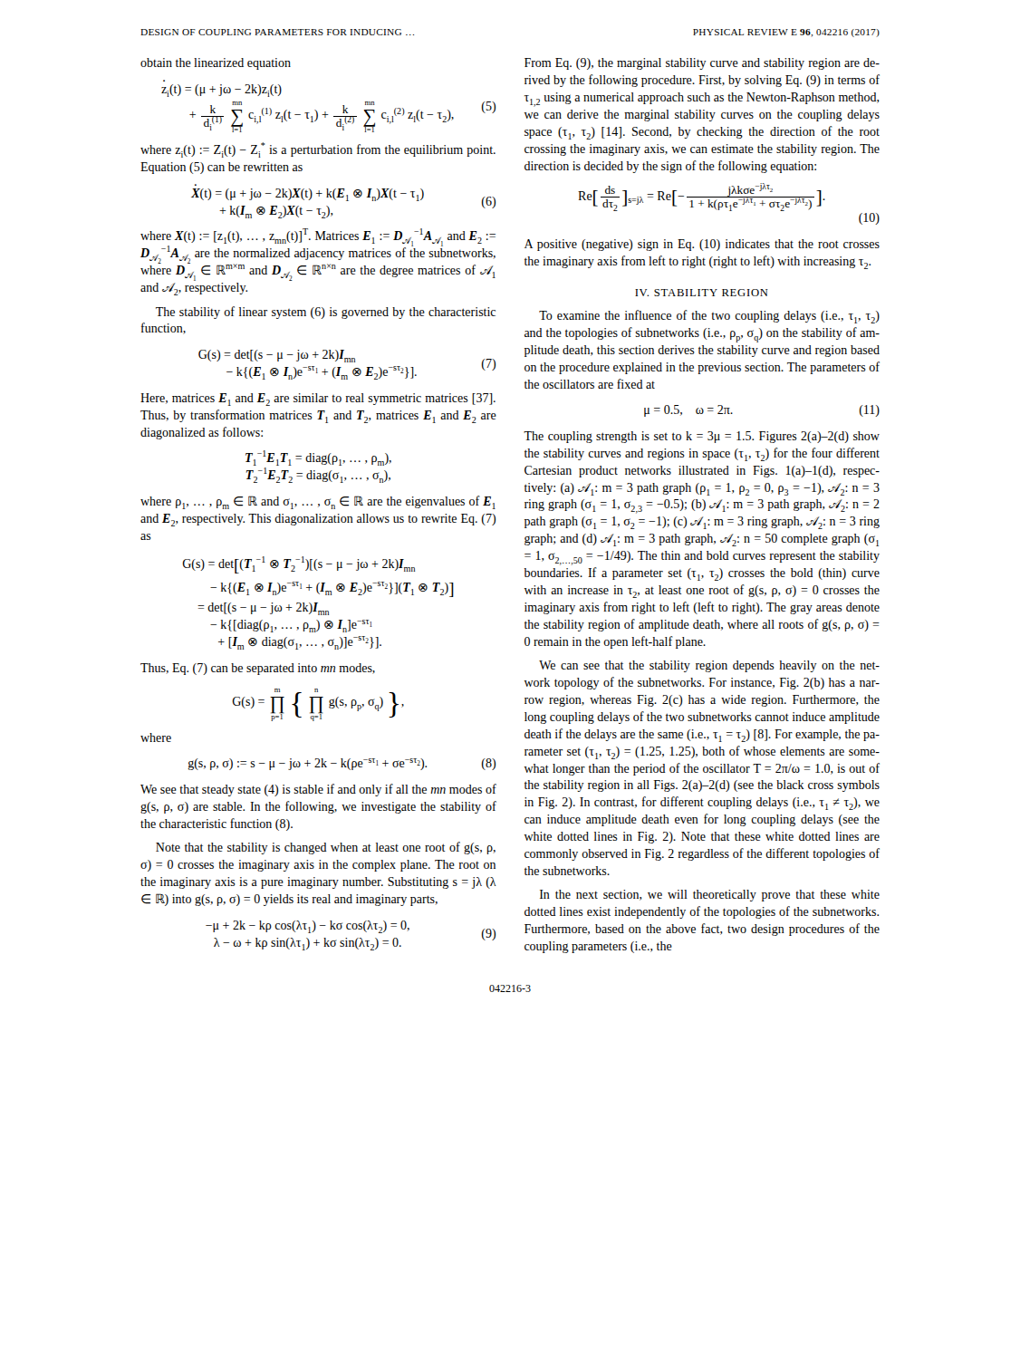DESIGN OF COUPLING PARAMETERS FOR INDUCING …
PHYSICAL REVIEW E 96, 042216 (2017)
obtain the linearized equation
zi(t) = (μ + jω − 2k)zi(t) + kdi(1) mn∑l=1 ci,l(1) zl(t − τ1) + kdi(2) mn∑l=1 ci,l(2) zl(t − τ2),
(5)
where zi(t) := Zi(t) − Zi* is a perturbation from the equilibrium point. Equation (5) can be rewritten as
X(t) = (μ + jω − 2k)X(t) + k(E1 ⊗ In)X(t − τ1) + k(Im ⊗ E2)X(t − τ2),
(6)
where X(t) := [z1(t), … , zmn(t)]T. Matrices E1 := D𝒜1−1A𝒜1 and E2 := D𝒜2−1A𝒜2 are the normalized adjacency matrices of the subnetworks, where D𝒜1 ∈ ℝm×m and D𝒜2 ∈ ℝn×n are the degree matrices of 𝒜1 and 𝒜2, respectively.
The stability of linear system (6) is governed by the characteristic function,
G(s) = det[(s − μ − jω + 2k)Imn − k{(E1 ⊗ In)e−sτ1 + (Im ⊗ E2)e−sτ2}].
(7)
Here, matrices E1 and E2 are similar to real symmetric matrices [37]. Thus, by transformation matrices T1 and T2, matrices E1 and E2 are diagonalized as follows:
T1−1E1T1 = diag(ρ1, … , ρm), T2−1E2T2 = diag(σ1, … , σn),
where ρ1, … , ρm ∈ ℝ and σ1, … , σn ∈ ℝ are the eigenvalues of E1 and E2, respectively. This diagonalization allows us to rewrite Eq. (7) as
G(s) = det[(T1−1 ⊗ T2−1)[(s − μ − jω + 2k)Imn − k{(E1 ⊗ In)e−sτ1 + (Im ⊗ E2)e−sτ2}](T1 ⊗ T2)] = det[(s − μ − jω + 2k)Imn − k{[diag(ρ1, … , ρm) ⊗ In]e−sτ1 + [Im ⊗ diag(σ1, … , σn)]e−sτ2}].
Thus, Eq. (7) can be separated into mn modes,
G(s) = m∏p=1 { n∏q=1 g(s, ρp, σq) },
where
g(s, ρ, σ) := s − μ − jω + 2k − k(ρe−sτ1 + σe−sτ2).
(8)
We see that steady state (4) is stable if and only if all the mn modes of g(s, ρ, σ) are stable. In the following, we investigate the stability of the characteristic function (8).
Note that the stability is changed when at least one root of g(s, ρ, σ) = 0 crosses the imaginary axis in the complex plane. The root on the imaginary axis is a pure imaginary number. Substituting s = jλ (λ ∈ ℝ) into g(s, ρ, σ) = 0 yields its real and imaginary parts,
−μ + 2k − kρ cos(λτ1) − kσ cos(λτ2) = 0, λ − ω + kρ sin(λτ1) + kσ sin(λτ2) = 0.
(9)
From Eq. (9), the marginal stability curve and stability region are derived by the following procedure. First, by solving Eq. (9) in terms of τ1,2 using a numerical approach such as the Newton-Raphson method, we can derive the marginal stability curves on the coupling delays space (τ1, τ2) [14]. Second, by checking the direction of the root crossing the imaginary axis, we can estimate the stability region. The direction is decided by the sign of the following equation:
Re[ds dτ2]s=jλ = Re[−jλkσe−jλτ21 + k(ρτ1e−jλτ1 + στ2e−jλτ2)].
(10)
A positive (negative) sign in Eq. (10) indicates that the root crosses the imaginary axis from left to right (right to left) with increasing τ2.
IV. STABILITY REGION
To examine the influence of the two coupling delays (i.e., τ1, τ2) and the topologies of subnetworks (i.e., ρp, σq) on the stability of amplitude death, this section derives the stability curve and region based on the procedure explained in the previous section. The parameters of the oscillators are fixed at
μ = 0.5, ω = 2π.
(11)
The coupling strength is set to k = 3μ = 1.5. Figures 2(a)–2(d) show the stability curves and regions in space (τ1, τ2) for the four different Cartesian product networks illustrated in Figs. 1(a)–1(d), respectively: (a) 𝒜1: m = 3 path graph (ρ1 = 1, ρ2 = 0, ρ3 = −1), 𝒜2: n = 3 ring graph (σ1 = 1, σ2,3 = −0.5); (b) 𝒜1: m = 3 path graph, 𝒜2: n = 2 path graph (σ1 = 1, σ2 = −1); (c) 𝒜1: m = 3 ring graph, 𝒜2: n = 3 ring graph; and (d) 𝒜1: m = 3 path graph, 𝒜2: n = 50 complete graph (σ1 = 1, σ2,…,50 = −1/49). The thin and bold curves represent the stability boundaries. If a parameter set (τ1, τ2) crosses the bold (thin) curve with an increase in τ2, at least one root of g(s, ρ, σ) = 0 crosses the imaginary axis from right to left (left to right). The gray areas denote the stability region of amplitude death, where all roots of g(s, ρ, σ) = 0 remain in the open left-half plane.
We can see that the stability region depends heavily on the network topology of the subnetworks. For instance, Fig. 2(b) has a narrow region, whereas Fig. 2(c) has a wide region. Furthermore, the long coupling delays of the two subnetworks cannot induce amplitude death if the delays are the same (i.e., τ1 = τ2) [8]. For example, the parameter set (τ1, τ2) = (1.25, 1.25), both of whose elements are somewhat longer than the period of the oscillator T = 2π/ω = 1.0, is out of the stability region in all Figs. 2(a)–2(d) (see the black cross symbols in Fig. 2). In contrast, for different coupling delays (i.e., τ1 ≠ τ2), we can induce amplitude death even for long coupling delays (see the white dotted lines in Fig. 2). Note that these white dotted lines are commonly observed in Fig. 2 regardless of the different topologies of the subnetworks.
In the next section, we will theoretically prove that these white dotted lines exist independently of the topologies of the subnetworks. Furthermore, based on the above fact, two design procedures of the coupling parameters (i.e., the
042216-3